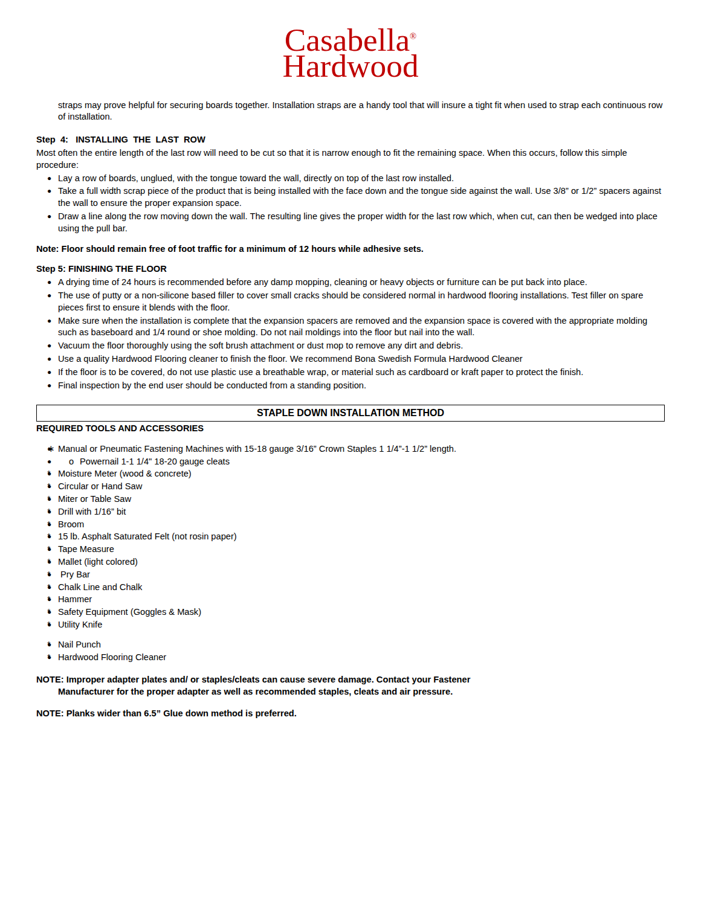Casabella®
Hardwood
straps may prove helpful for securing boards together. Installation straps are a handy tool that will insure a tight fit when used to strap each continuous row of installation.
Step 4: INSTALLING THE LAST ROW
Most often the entire length of the last row will need to be cut so that it is narrow enough to fit the remaining space. When this occurs, follow this simple procedure:
Lay a row of boards, unglued, with the tongue toward the wall, directly on top of the last row installed.
Take a full width scrap piece of the product that is being installed with the face down and the tongue side against the wall. Use 3/8” or 1/2” spacers against the wall to ensure the proper expansion space.
Draw a line along the row moving down the wall. The resulting line gives the proper width for the last row which, when cut, can then be wedged into place using the pull bar.
Note: Floor should remain free of foot traffic for a minimum of 12 hours while adhesive sets.
Step 5: FINISHING THE FLOOR
A drying time of 24 hours is recommended before any damp mopping, cleaning or heavy objects or furniture can be put back into place.
The use of putty or a non-silicone based filler to cover small cracks should be considered normal in hardwood flooring installations. Test filler on spare pieces first to ensure it blends with the floor.
Make sure when the installation is complete that the expansion spacers are removed and the expansion space is covered with the appropriate molding such as baseboard and 1/4 round or shoe molding. Do not nail moldings into the floor but nail into the wall.
Vacuum the floor thoroughly using the soft brush attachment or dust mop to remove any dirt and debris.
Use a quality Hardwood Flooring cleaner to finish the floor. We recommend Bona Swedish Formula Hardwood Cleaner
If the floor is to be covered, do not use plastic use a breathable wrap, or material such as cardboard or kraft paper to protect the finish.
Final inspection by the end user should be conducted from a standing position.
STAPLE DOWN INSTALLATION METHOD
REQUIRED TOOLS AND ACCESSORIES
∗Manual or Pneumatic Fastening Machines with 15-18 gauge 3/16” Crown Staples 1 1/4”-1 1/2” length.
o Powernail 1-1 1/4" 18-20 gauge cleats
*Moisture Meter (wood & concrete)
*Circular or Hand Saw
*Miter or Table Saw
*Drill with 1/16” bit
*Broom
*15 lb. Asphalt Saturated Felt (not rosin paper)
*Tape Measure
*Mallet (light colored)
* Pry Bar
*Chalk Line and Chalk
*Hammer
*Safety Equipment (Goggles & Mask)
*Utility Knife
*Nail Punch
*Hardwood Flooring Cleaner
NOTE: Improper adapter plates and/ or staples/cleats can cause severe damage. Contact your Fastener Manufacturer for the proper adapter as well as recommended staples, cleats and air pressure.
NOTE: Planks wider than 6.5” Glue down method is preferred.